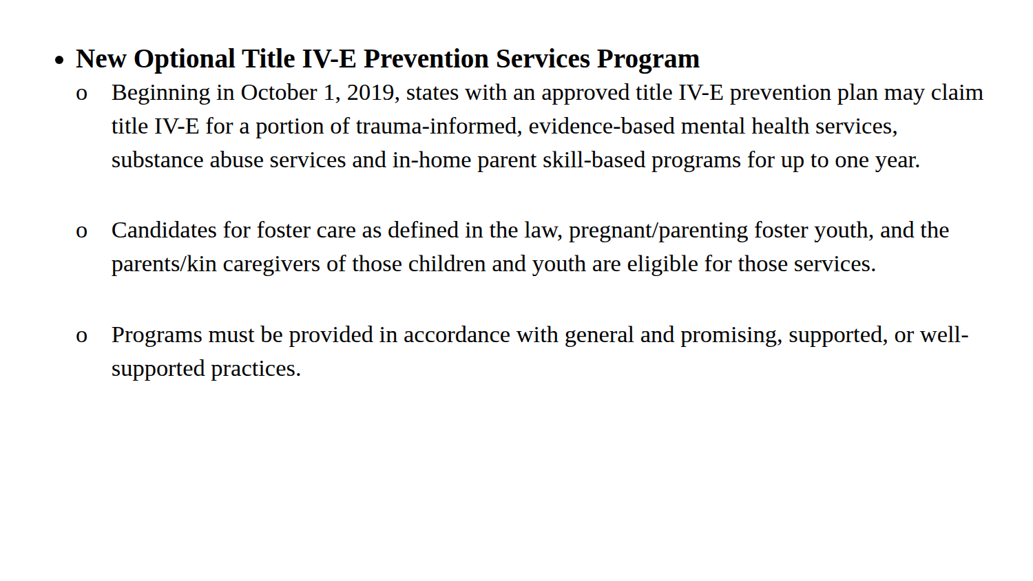New Optional Title IV-E Prevention Services Program
Beginning in October 1, 2019, states with an approved title IV-E prevention plan may claim title IV-E for a portion of trauma-informed, evidence-based mental health services, substance abuse services and in-home parent skill-based programs for up to one year.
Candidates for foster care as defined in the law, pregnant/parenting foster youth, and the parents/kin caregivers of those children and youth are eligible for those services.
Programs must be provided in accordance with general and promising, supported, or well-supported practices.